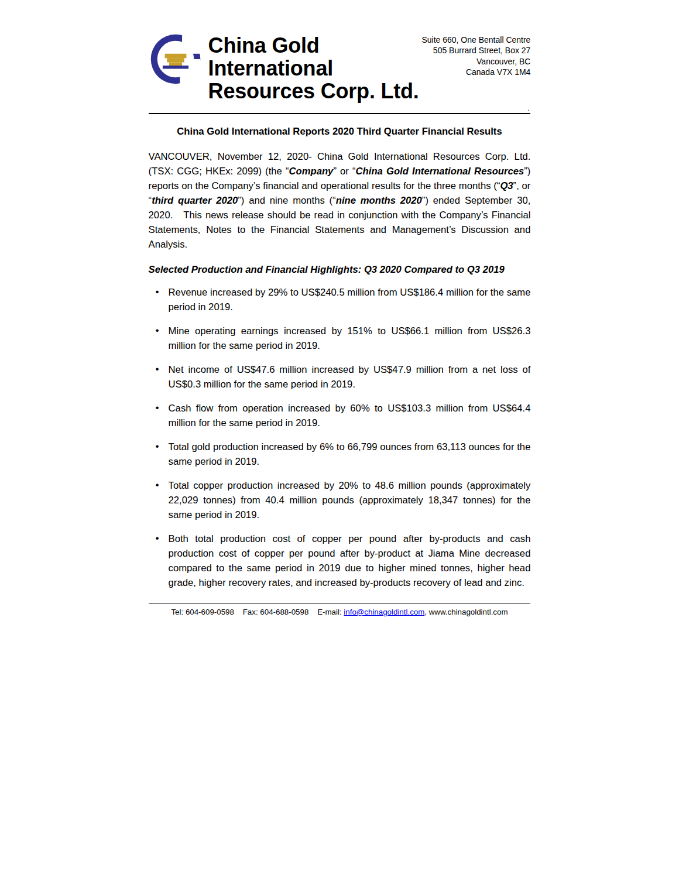China Gold International
Resources Corp. Ltd.
Suite 660, One Bentall Centre
505 Burrard Street, Box 27
Vancouver, BC
Canada V7X 1M4
.
China Gold International Reports 2020 Third Quarter Financial Results
VANCOUVER, November 12, 2020- China Gold International Resources Corp. Ltd. (TSX: CGG; HKEx: 2099) (the “Company” or “China Gold International Resources”) reports on the Company’s financial and operational results for the three months (“Q3”, or “third quarter 2020”) and nine months (“nine months 2020”) ended September 30, 2020. This news release should be read in conjunction with the Company’s Financial Statements, Notes to the Financial Statements and Management’s Discussion and Analysis.
Selected Production and Financial Highlights: Q3 2020 Compared to Q3 2019
Revenue increased by 29% to US$240.5 million from US$186.4 million for the same period in 2019.
Mine operating earnings increased by 151% to US$66.1 million from US$26.3 million for the same period in 2019.
Net income of US$47.6 million increased by US$47.9 million from a net loss of US$0.3 million for the same period in 2019.
Cash flow from operation increased by 60% to US$103.3 million from US$64.4 million for the same period in 2019.
Total gold production increased by 6% to 66,799 ounces from 63,113 ounces for the same period in 2019.
Total copper production increased by 20% to 48.6 million pounds (approximately 22,029 tonnes) from 40.4 million pounds (approximately 18,347 tonnes) for the same period in 2019.
Both total production cost of copper per pound after by-products and cash production cost of copper per pound after by-product at Jiama Mine decreased compared to the same period in 2019 due to higher mined tonnes, higher head grade, higher recovery rates, and increased by-products recovery of lead and zinc.
Tel: 604-609-0598 Fax: 604-688-0598 E-mail: info@chinagoldintl.com, www.chinagoldintl.com